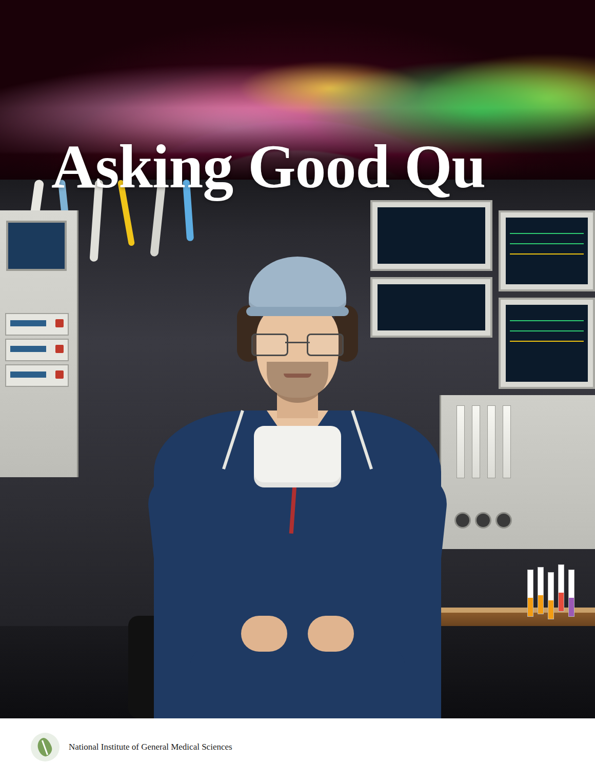Asking Good Qu
National Institute of General Medical Sciences